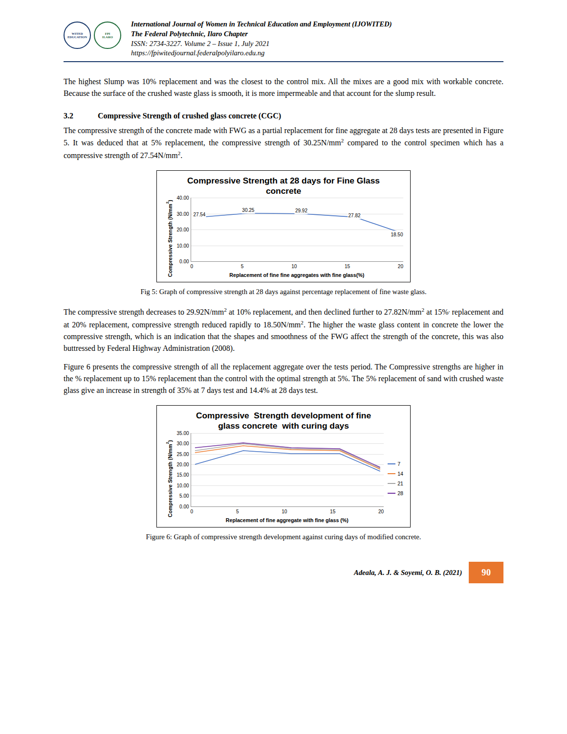WITED
EDUCATION
FPI
ILARO
International Journal of Women in Technical Education and Employment (IJOWITED)
The Federal Polytechnic, Ilaro Chapter
ISSN: 2734-3227. Volume 2 – Issue 1, July 2021
https://fpiwitedjournal.federalpolyilaro.edu.ng
The highest Slump was 10% replacement and was the closest to the control mix. All the mixes are a good mix with workable concrete. Because the surface of the crushed waste glass is smooth, it is more impermeable and that account for the slump result.
3.2 Compressive Strength of crushed glass concrete (CGC)
The compressive strength of the concrete made with FWG as a partial replacement for fine aggregate at 28 days tests are presented in Figure 5. It was deduced that at 5% replacement, the compressive strength of 30.25N/mm2 compared to the control specimen which has a compressive strength of 27.54N/mm2.
Compressive Strength at 28 days for Fine Glass
concrete
Compressive Strength (N/mm2)
40.00
30.00
20.00
10.00
0.00
27.54
30.25
29.92
27.82
18.50
05101520
Replacement of fine fine aggregates with fine glass(%)
Fig 5: Graph of compressive strength at 28 days against percentage replacement of fine waste glass.
The compressive strength decreases to 29.92N/mm2 at 10% replacement, and then declined further to 27.82N/mm2 at 15%, replacement and at 20% replacement, compressive strength reduced rapidly to 18.50N/mm2. The higher the waste glass content in concrete the lower the compressive strength, which is an indication that the shapes and smoothness of the FWG affect the strength of the concrete, this was also buttressed by Federal Highway Administration (2008).
Figure 6 presents the compressive strength of all the replacement aggregate over the tests period. The Compressive strengths are higher in the % replacement up to 15% replacement than the control with the optimal strength at 5%. The 5% replacement of sand with crushed waste glass give an increase in strength of 35% at 7 days test and 14.4% at 28 days test.
Compressive Strength development of fine
glass concrete with curing days
Compressive Strength (N/mm2)
35.00
30.00
25.00
20.00
15.00
10.00
5.00
0.00
05101520
Replacement of fine aggregate with fine glass (%)
7
14
21
28
Figure 6: Graph of compressive strength development against curing days of modified concrete.
Adeala, A. J. & Soyemi, O. B. (2021)
90